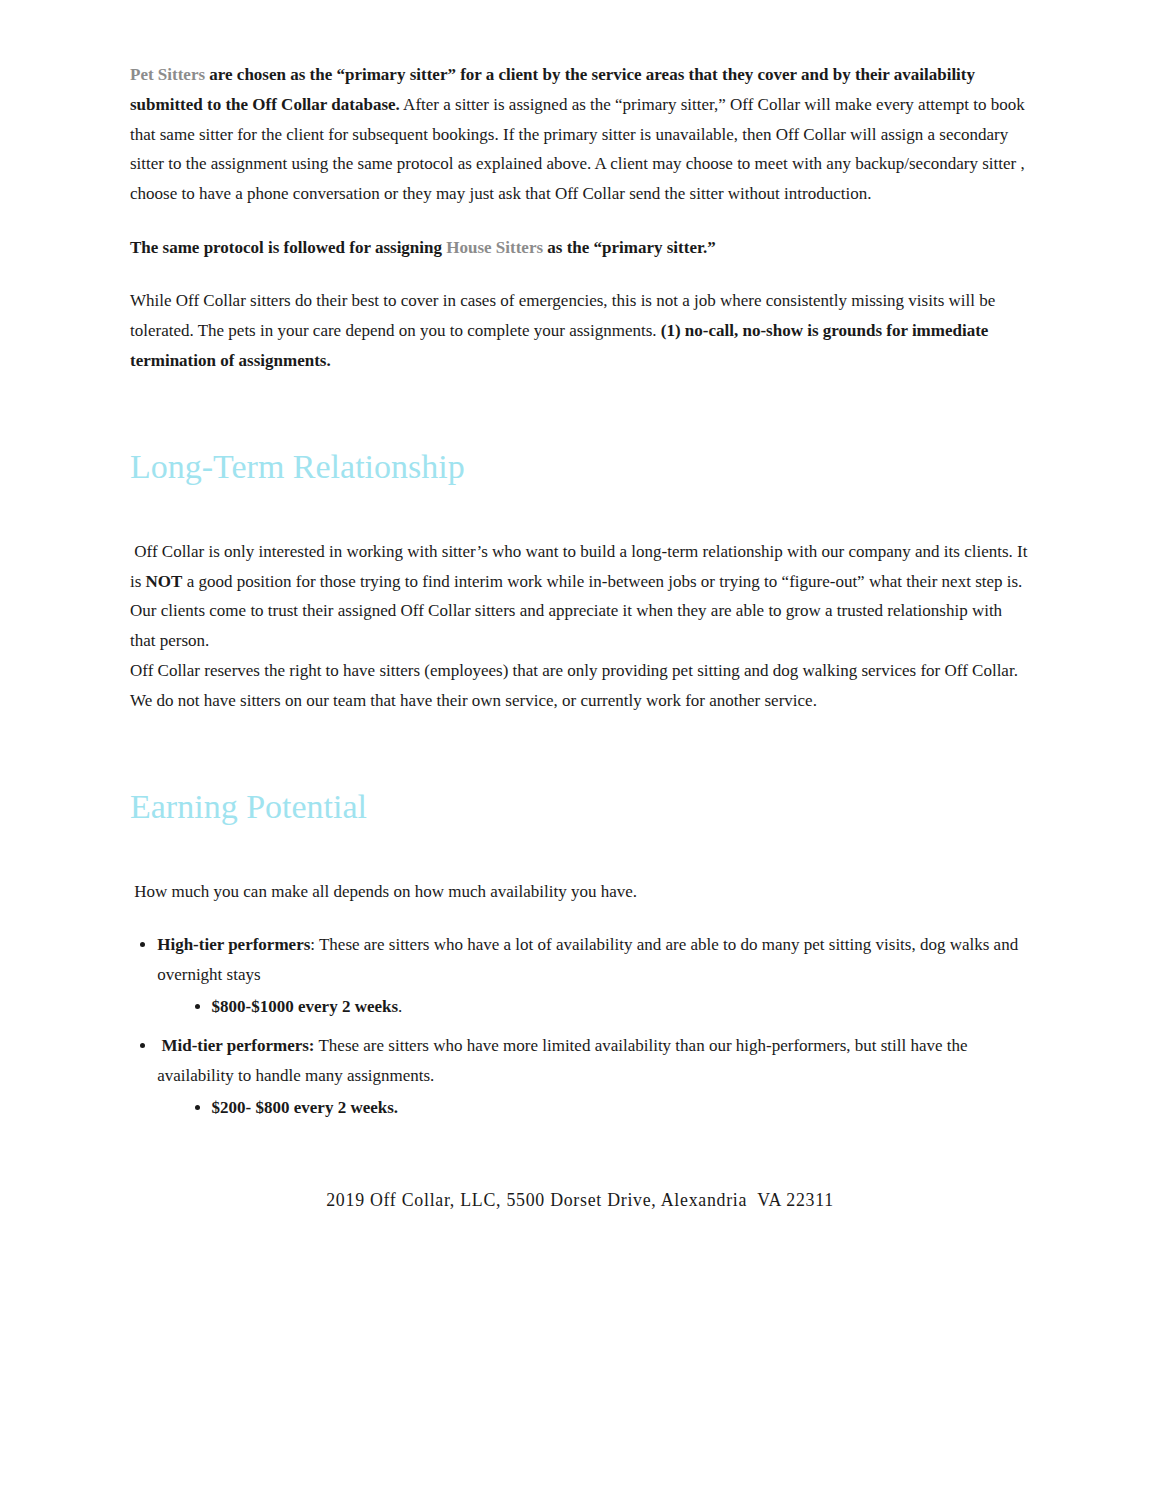Pet Sitters are chosen as the “primary sitter” for a client by the service areas that they cover and by their availability submitted to the Off Collar database. After a sitter is assigned as the “primary sitter,” Off Collar will make every attempt to book that same sitter for the client for subsequent bookings. If the primary sitter is unavailable, then Off Collar will assign a secondary sitter to the assignment using the same protocol as explained above. A client may choose to meet with any backup/secondary sitter , choose to have a phone conversation or they may just ask that Off Collar send the sitter without introduction.
The same protocol is followed for assigning House Sitters as the “primary sitter.”
While Off Collar sitters do their best to cover in cases of emergencies, this is not a job where consistently missing visits will be tolerated. The pets in your care depend on you to complete your assignments. (1) no-call, no-show is grounds for immediate termination of assignments.
Long-Term Relationship
Off Collar is only interested in working with sitter’s who want to build a long-term relationship with our company and its clients. It is NOT a good position for those trying to find interim work while in-between jobs or trying to “figure-out” what their next step is. Our clients come to trust their assigned Off Collar sitters and appreciate it when they are able to grow a trusted relationship with that person.
Off Collar reserves the right to have sitters (employees) that are only providing pet sitting and dog walking services for Off Collar. We do not have sitters on our team that have their own service, or currently work for another service.
Earning Potential
How much you can make all depends on how much availability you have.
High-tier performers: These are sitters who have a lot of availability and are able to do many pet sitting visits, dog walks and overnight stays
$800-$1000 every 2 weeks.
Mid-tier performers: These are sitters who have more limited availability than our high-performers, but still have the availability to handle many assignments.
$200- $800 every 2 weeks.
2019 Off Collar, LLC, 5500 Dorset Drive, Alexandria VA 22311